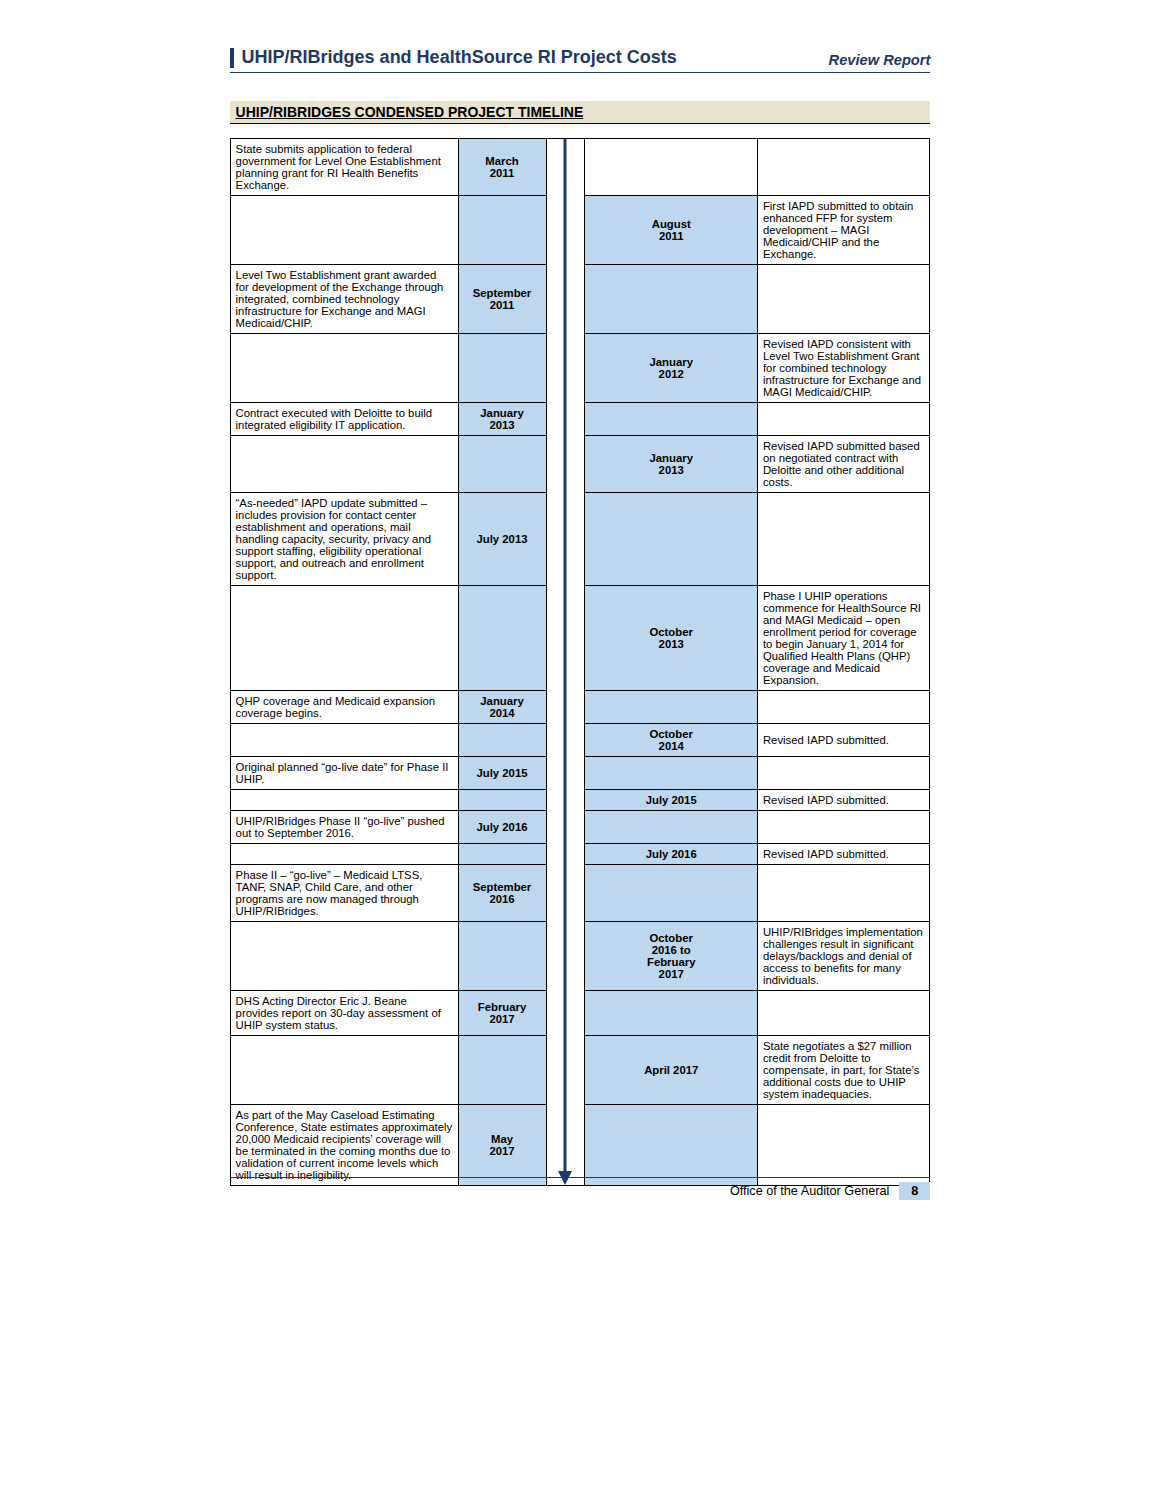UHIP/RIBridges and HealthSource RI Project Costs
Review Report
UHIP/RIBRIDGES CONDENSED PROJECT TIMELINE
| State submits application to federal government for Level One Establishment planning grant for RI Health Benefits Exchange. | March 2011 | | | |
| | | August 2011 | First IAPD submitted to obtain enhanced FFP for system development – MAGI Medicaid/CHIP and the Exchange. |
| Level Two Establishment grant awarded for development of the Exchange through integrated, combined technology infrastructure for Exchange and MAGI Medicaid/CHIP. | September 2011 | | |
| | | January 2012 | Revised IAPD consistent with Level Two Establishment Grant for combined technology infrastructure for Exchange and MAGI Medicaid/CHIP. |
| Contract executed with Deloitte to build integrated eligibility IT application. | January 2013 | | |
| | | January 2013 | Revised IAPD submitted based on negotiated contract with Deloitte and other additional costs. |
| “As-needed” IAPD update submitted – includes provision for contact center establishment and operations, mail handling capacity, security, privacy and support staffing, eligibility operational support, and outreach and enrollment support. | July 2013 | | |
| | | October 2013 | Phase I UHIP operations commence for HealthSource RI and MAGI Medicaid – open enrollment period for coverage to begin January 1, 2014 for Qualified Health Plans (QHP) coverage and Medicaid Expansion. |
| QHP coverage and Medicaid expansion coverage begins. | January 2014 | | |
| | | October 2014 | Revised IAPD submitted. |
| Original planned “go-live date” for Phase II UHIP. | July 2015 | | |
| | | July 2015 | Revised IAPD submitted. |
| UHIP/RIBridges Phase II “go-live” pushed out to September 2016. | July 2016 | | |
| | | July 2016 | Revised IAPD submitted. |
| Phase II – “go-live” – Medicaid LTSS, TANF, SNAP, Child Care, and other programs are now managed through UHIP/RIBridges. | September 2016 | | |
| | | October 2016 to February 2017 | UHIP/RIBridges implementation challenges result in significant delays/backlogs and denial of access to benefits for many individuals. |
| DHS Acting Director Eric J. Beane provides report on 30-day assessment of UHIP system status. | February 2017 | | |
| | | April 2017 | State negotiates a $27 million credit from Deloitte to compensate, in part, for State’s additional costs due to UHIP system inadequacies. |
| As part of the May Caseload Estimating Conference, State estimates approximately 20,000 Medicaid recipients’ coverage will be terminated in the coming months due to validation of current income levels which will result in ineligibility. | May 2017 | | |
Office of the Auditor General
8